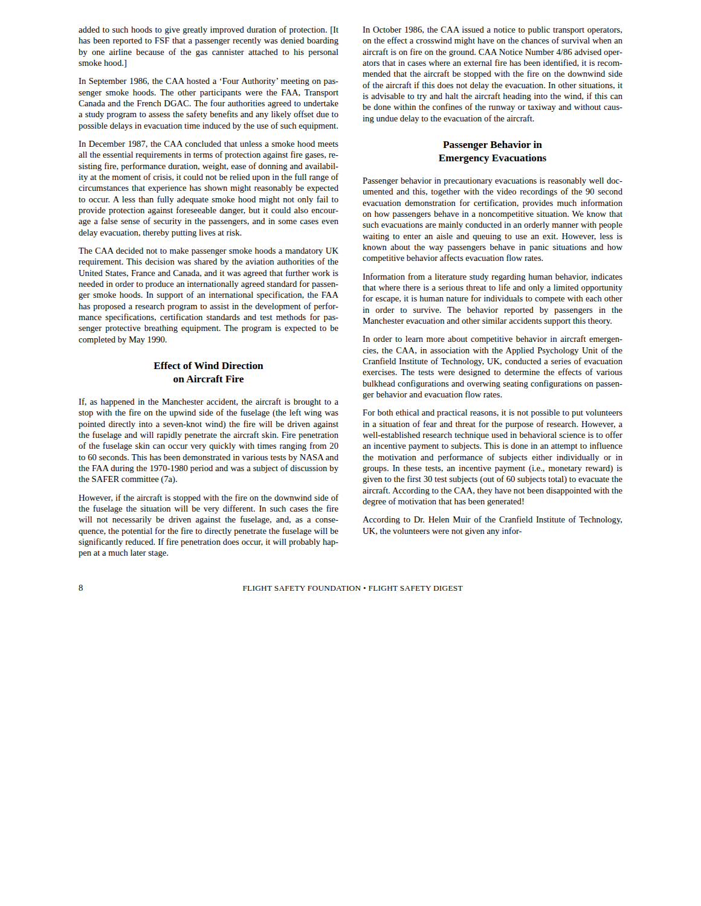added to such hoods to give greatly improved duration of protection. [It has been reported to FSF that a passenger recently was denied boarding by one airline because of the gas cannister attached to his personal smoke hood.]
In September 1986, the CAA hosted a ‘Four Authority’ meeting on passenger smoke hoods. The other participants were the FAA, Transport Canada and the French DGAC. The four authorities agreed to undertake a study program to assess the safety benefits and any likely offset due to possible delays in evacuation time induced by the use of such equipment.
In December 1987, the CAA concluded that unless a smoke hood meets all the essential requirements in terms of protection against fire gases, resisting fire, performance duration, weight, ease of donning and availability at the moment of crisis, it could not be relied upon in the full range of circumstances that experience has shown might reasonably be expected to occur. A less than fully adequate smoke hood might not only fail to provide protection against foreseeable danger, but it could also encourage a false sense of security in the passengers, and in some cases even delay evacuation, thereby putting lives at risk.
The CAA decided not to make passenger smoke hoods a mandatory UK requirement. This decision was shared by the aviation authorities of the United States, France and Canada, and it was agreed that further work is needed in order to produce an internationally agreed standard for passenger smoke hoods. In support of an international specification, the FAA has proposed a research program to assist in the development of performance specifications, certification standards and test methods for passenger protective breathing equipment. The program is expected to be completed by May 1990.
Effect of Wind Direction
on Aircraft Fire
If, as happened in the Manchester accident, the aircraft is brought to a stop with the fire on the upwind side of the fuselage (the left wing was pointed directly into a seven-knot wind) the fire will be driven against the fuselage and will rapidly penetrate the aircraft skin. Fire penetration of the fuselage skin can occur very quickly with times ranging from 20 to 60 seconds. This has been demonstrated in various tests by NASA and the FAA during the 1970-1980 period and was a subject of discussion by the SAFER committee (7a).
However, if the aircraft is stopped with the fire on the downwind side of the fuselage the situation will be very different. In such cases the fire will not necessarily be driven against the fuselage, and, as a consequence, the potential for the fire to directly penetrate the fuselage will be significantly reduced. If fire penetration does occur, it will probably happen at a much later stage.
In October 1986, the CAA issued a notice to public transport operators, on the effect a crosswind might have on the chances of survival when an aircraft is on fire on the ground. CAA Notice Number 4/86 advised operators that in cases where an external fire has been identified, it is recommended that the aircraft be stopped with the fire on the downwind side of the aircraft if this does not delay the evacuation. In other situations, it is advisable to try and halt the aircraft heading into the wind, if this can be done within the confines of the runway or taxiway and without causing undue delay to the evacuation of the aircraft.
Passenger Behavior in
Emergency Evacuations
Passenger behavior in precautionary evacuations is reasonably well documented and this, together with the video recordings of the 90 second evacuation demonstration for certification, provides much information on how passengers behave in a noncompetitive situation. We know that such evacuations are mainly conducted in an orderly manner with people waiting to enter an aisle and queuing to use an exit. However, less is known about the way passengers behave in panic situations and how competitive behavior affects evacuation flow rates.
Information from a literature study regarding human behavior, indicates that where there is a serious threat to life and only a limited opportunity for escape, it is human nature for individuals to compete with each other in order to survive. The behavior reported by passengers in the Manchester evacuation and other similar accidents support this theory.
In order to learn more about competitive behavior in aircraft emergencies, the CAA, in association with the Applied Psychology Unit of the Cranfield Institute of Technology, UK, conducted a series of evacuation exercises. The tests were designed to determine the effects of various bulkhead configurations and overwing seating configurations on passenger behavior and evacuation flow rates.
For both ethical and practical reasons, it is not possible to put volunteers in a situation of fear and threat for the purpose of research. However, a well-established research technique used in behavioral science is to offer an incentive payment to subjects. This is done in an attempt to influence the motivation and performance of subjects either individually or in groups. In these tests, an incentive payment (i.e., monetary reward) is given to the first 30 test subjects (out of 60 subjects total) to evacuate the aircraft. According to the CAA, they have not been disappointed with the degree of motivation that has been generated!
According to Dr. Helen Muir of the Cranfield Institute of Technology, UK, the volunteers were not given any infor-
8 FLIGHT SAFETY FOUNDATION • FLIGHT SAFETY DIGEST